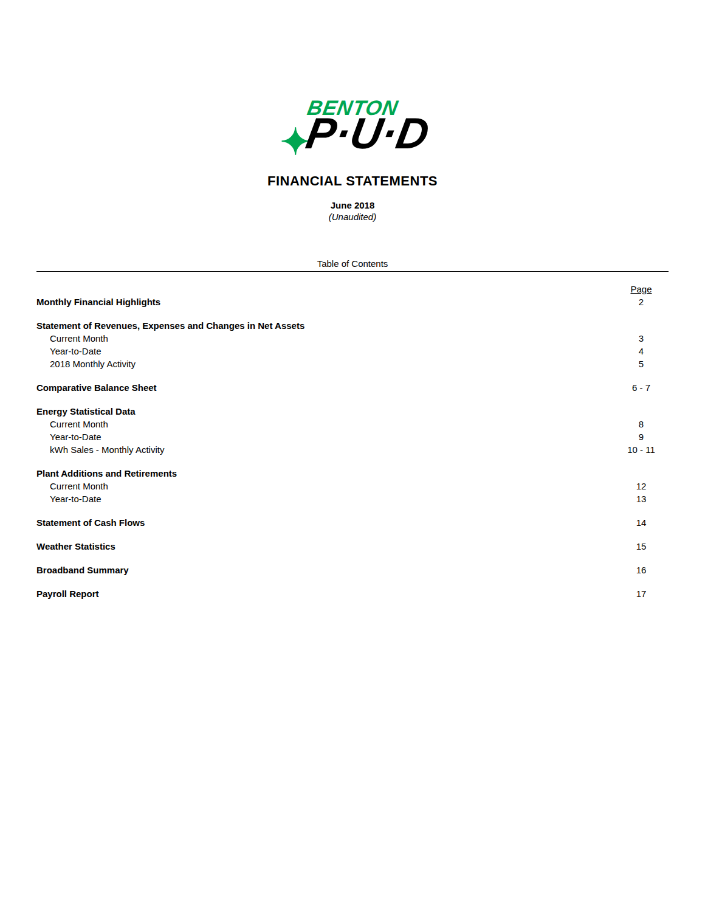BENTON
✦P·U·D
FINANCIAL STATEMENTS
June 2018
(Unaudited)
Table of Contents
| | Page |
| Monthly Financial Highlights | 2 |
| Statement of Revenues, Expenses and Changes in Net Assets | |
| Current Month | 3 |
| Year-to-Date | 4 |
| 2018 Monthly Activity | 5 |
| Comparative Balance Sheet | 6 - 7 |
| Energy Statistical Data | |
| Current Month | 8 |
| Year-to-Date | 9 |
| kWh Sales - Monthly Activity | 10 - 11 |
| Plant Additions and Retirements | |
| Current Month | 12 |
| Year-to-Date | 13 |
| Statement of Cash Flows | 14 |
| Weather Statistics | 15 |
| Broadband Summary | 16 |
| Payroll Report | 17 |